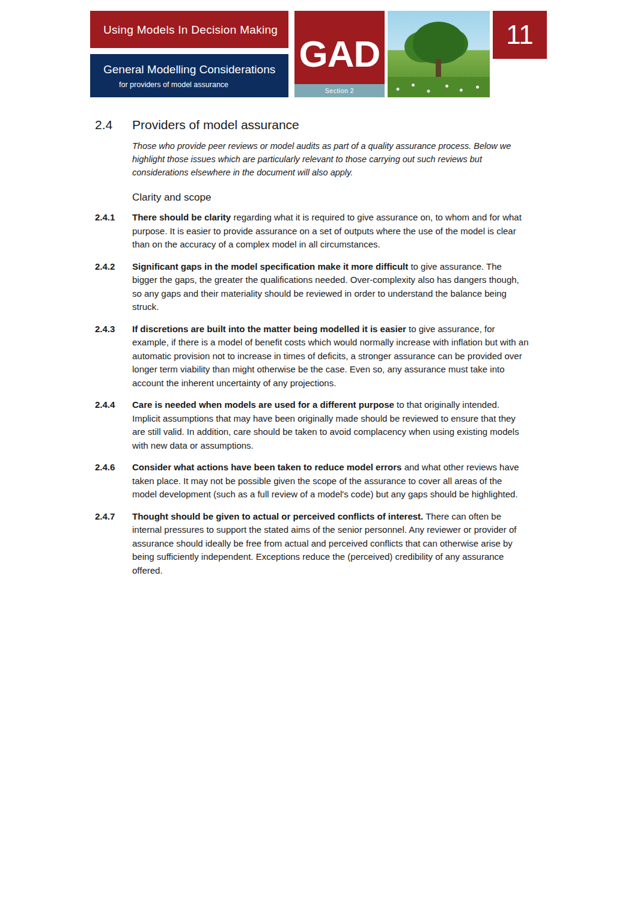Using Models In Decision Making
General Modelling Considerations for providers of model assurance
GAD
Section 2
11
2.4 Providers of model assurance
Those who provide peer reviews or model audits as part of a quality assurance process. Below we highlight those issues which are particularly relevant to those carrying out such reviews but considerations elsewhere in the document will also apply.
Clarity and scope
2.4.1 There should be clarity regarding what it is required to give assurance on, to whom and for what purpose. It is easier to provide assurance on a set of outputs where the use of the model is clear than on the accuracy of a complex model in all circumstances.
2.4.2 Significant gaps in the model specification make it more difficult to give assurance. The bigger the gaps, the greater the qualifications needed. Over-complexity also has dangers though, so any gaps and their materiality should be reviewed in order to understand the balance being struck.
2.4.3 If discretions are built into the matter being modelled it is easier to give assurance, for example, if there is a model of benefit costs which would normally increase with inflation but with an automatic provision not to increase in times of deficits, a stronger assurance can be provided over longer term viability than might otherwise be the case. Even so, any assurance must take into account the inherent uncertainty of any projections.
2.4.4 Care is needed when models are used for a different purpose to that originally intended. Implicit assumptions that may have been originally made should be reviewed to ensure that they are still valid. In addition, care should be taken to avoid complacency when using existing models with new data or assumptions.
2.4.6 Consider what actions have been taken to reduce model errors and what other reviews have taken place. It may not be possible given the scope of the assurance to cover all areas of the model development (such as a full review of a model's code) but any gaps should be highlighted.
2.4.7 Thought should be given to actual or perceived conflicts of interest. There can often be internal pressures to support the stated aims of the senior personnel. Any reviewer or provider of assurance should ideally be free from actual and perceived conflicts that can otherwise arise by being sufficiently independent. Exceptions reduce the (perceived) credibility of any assurance offered.